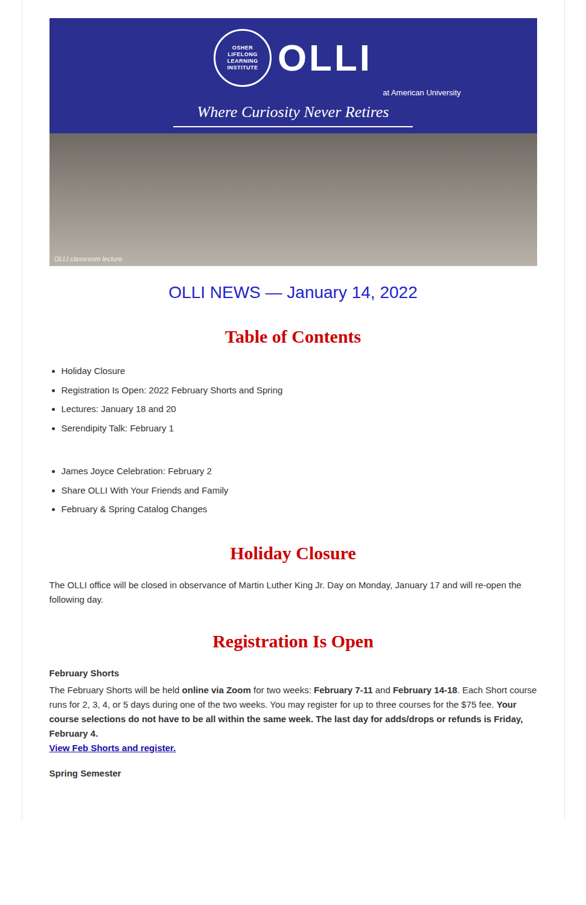OSHER
LIFELONG
LEARNING
INSTITUTE
OLLI
at American University
Where Curiosity Never Retires
OLLI classroom lecture
OLLI NEWS — January 14, 2022
Table of Contents
Holiday Closure
Registration Is Open: 2022 February Shorts and Spring
Lectures: January 18 and 20
Serendipity Talk: February 1
James Joyce Celebration: February 2
Share OLLI With Your Friends and Family
February & Spring Catalog Changes
Holiday Closure
The OLLI office will be closed in observance of Martin Luther King Jr. Day on Monday, January 17 and will re-open the following day.
Registration Is Open
February Shorts
The February Shorts will be held online via Zoom for two weeks: February 7-11 and February 14-18. Each Short course runs for 2, 3, 4, or 5 days during one of the two weeks. You may register for up to three courses for the $75 fee. Your course selections do not have to be all within the same week. The last day for adds/drops or refunds is Friday, February 4.
View Feb Shorts and register.
Spring Semester